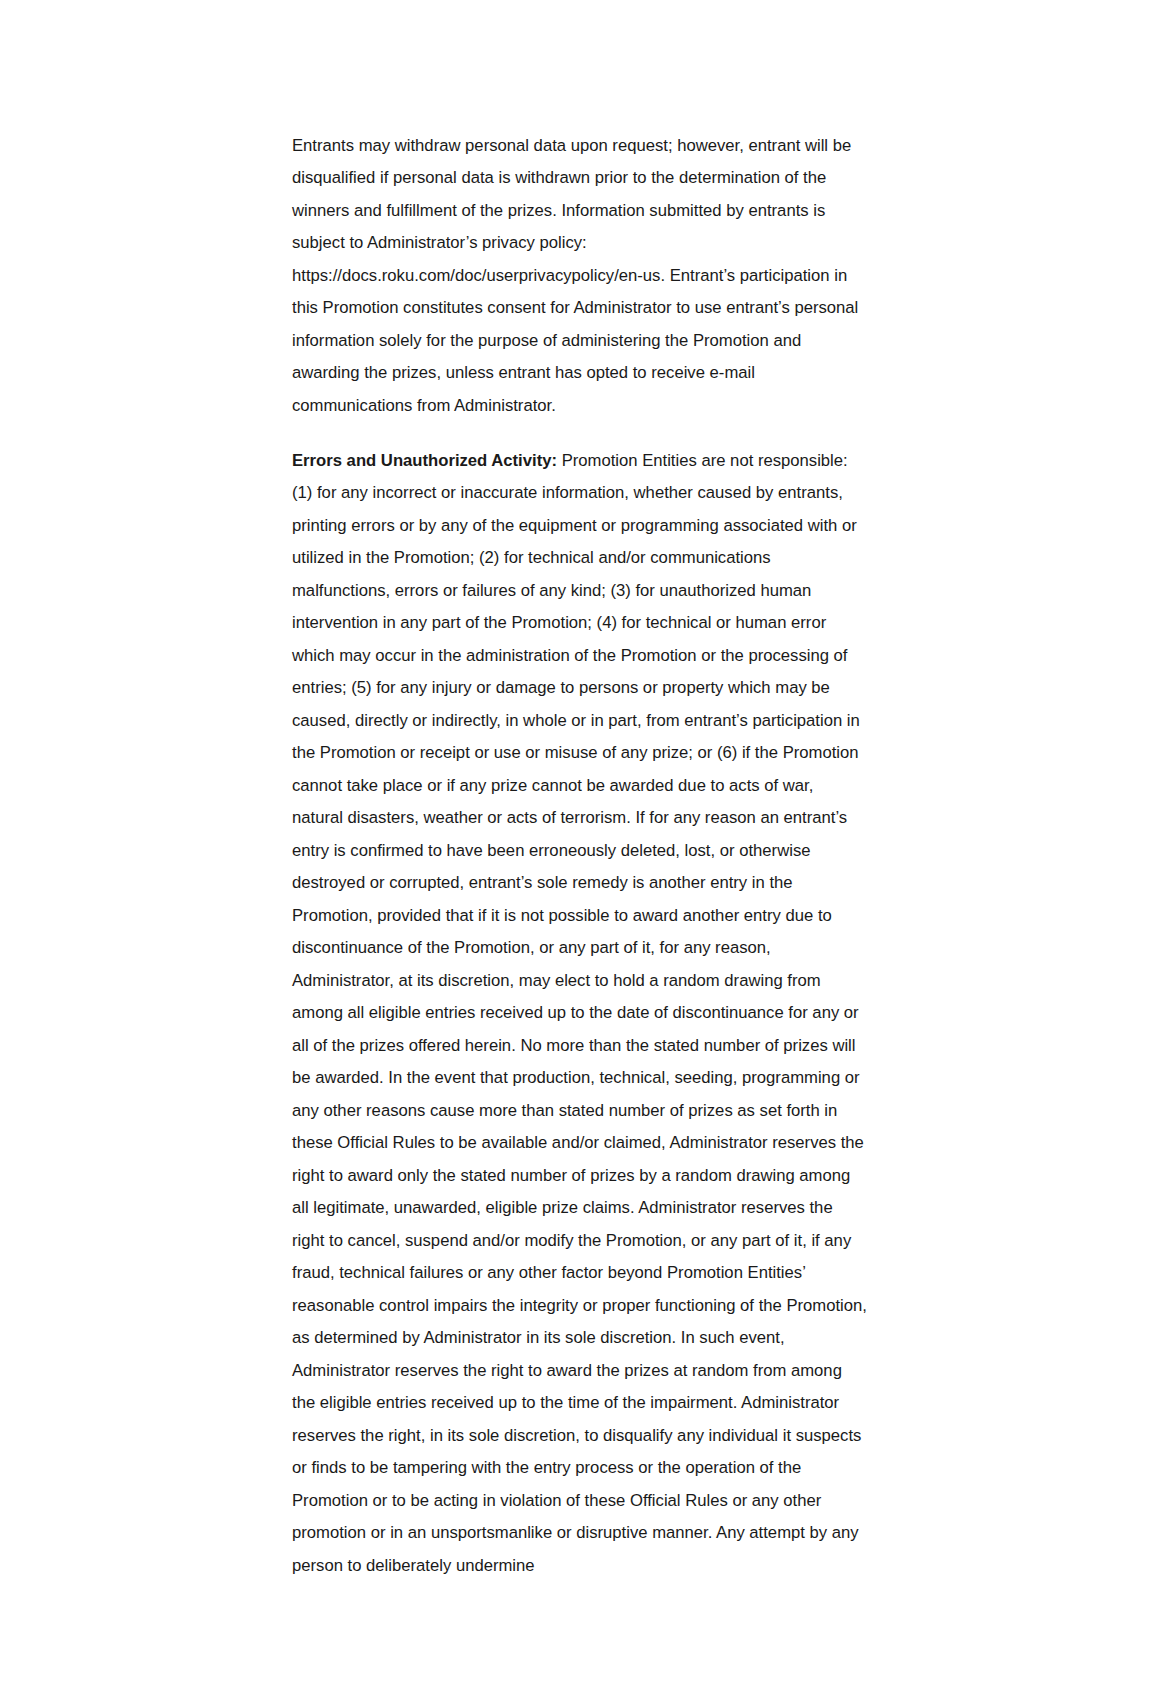Entrants may withdraw personal data upon request; however, entrant will be disqualified if personal data is withdrawn prior to the determination of the winners and fulfillment of the prizes. Information submitted by entrants is subject to Administrator’s privacy policy: https://docs.roku.com/doc/userprivacypolicy/en-us. Entrant’s participation in this Promotion constitutes consent for Administrator to use entrant’s personal information solely for the purpose of administering the Promotion and awarding the prizes, unless entrant has opted to receive e-mail communications from Administrator.
Errors and Unauthorized Activity: Promotion Entities are not responsible: (1) for any incorrect or inaccurate information, whether caused by entrants, printing errors or by any of the equipment or programming associated with or utilized in the Promotion; (2) for technical and/or communications malfunctions, errors or failures of any kind; (3) for unauthorized human intervention in any part of the Promotion; (4) for technical or human error which may occur in the administration of the Promotion or the processing of entries; (5) for any injury or damage to persons or property which may be caused, directly or indirectly, in whole or in part, from entrant’s participation in the Promotion or receipt or use or misuse of any prize; or (6) if the Promotion cannot take place or if any prize cannot be awarded due to acts of war, natural disasters, weather or acts of terrorism. If for any reason an entrant’s entry is confirmed to have been erroneously deleted, lost, or otherwise destroyed or corrupted, entrant’s sole remedy is another entry in the Promotion, provided that if it is not possible to award another entry due to discontinuance of the Promotion, or any part of it, for any reason, Administrator, at its discretion, may elect to hold a random drawing from among all eligible entries received up to the date of discontinuance for any or all of the prizes offered herein. No more than the stated number of prizes will be awarded. In the event that production, technical, seeding, programming or any other reasons cause more than stated number of prizes as set forth in these Official Rules to be available and/or claimed, Administrator reserves the right to award only the stated number of prizes by a random drawing among all legitimate, unawarded, eligible prize claims. Administrator reserves the right to cancel, suspend and/or modify the Promotion, or any part of it, if any fraud, technical failures or any other factor beyond Promotion Entities’ reasonable control impairs the integrity or proper functioning of the Promotion, as determined by Administrator in its sole discretion. In such event, Administrator reserves the right to award the prizes at random from among the eligible entries received up to the time of the impairment. Administrator reserves the right, in its sole discretion, to disqualify any individual it suspects or finds to be tampering with the entry process or the operation of the Promotion or to be acting in violation of these Official Rules or any other promotion or in an unsportsmanlike or disruptive manner. Any attempt by any person to deliberately undermine